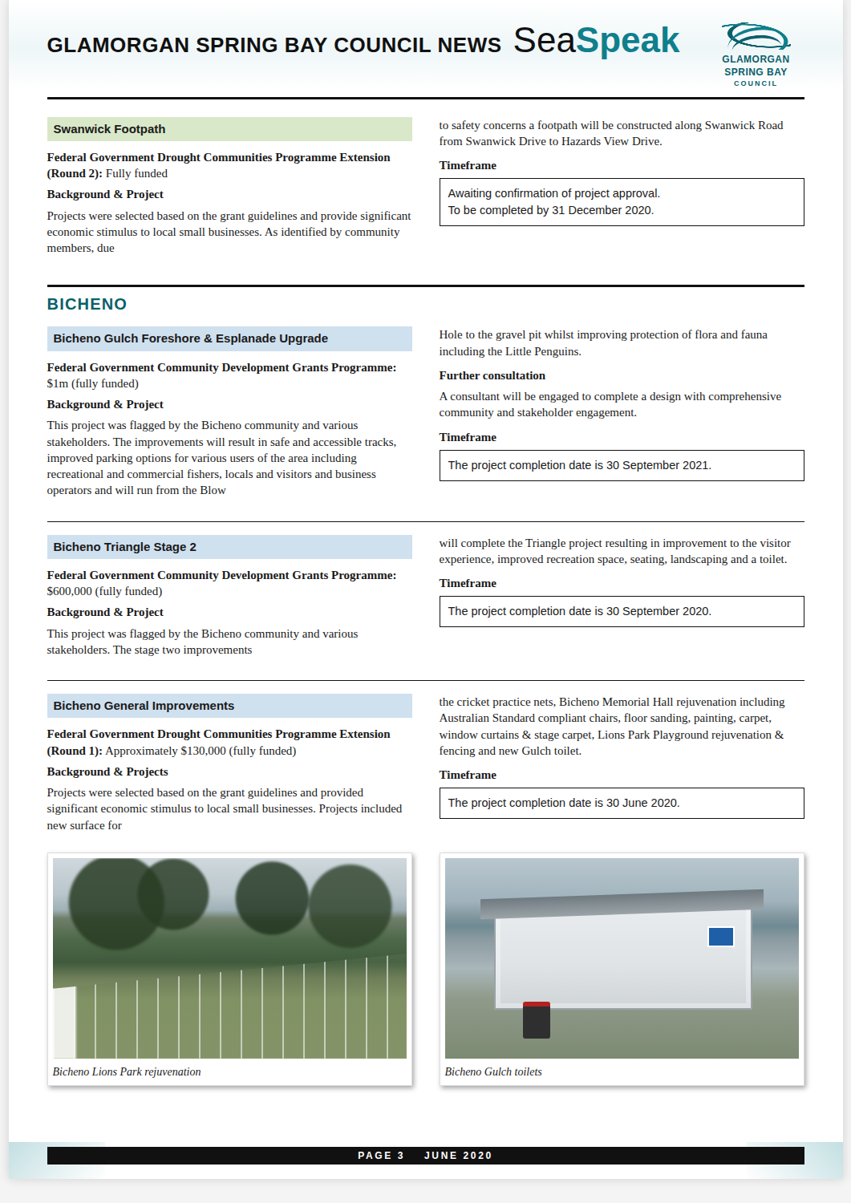GLAMORGAN SPRING BAY COUNCIL NEWS
Sea Speak
GLAMORGAN
SPRING BAY
COUNCIL
Swanwick Footpath
Federal Government Drought Communities Programme Extension (Round 2): Fully funded
Background & Project
Projects were selected based on the grant guidelines and provide significant economic stimulus to local small businesses. As identified by community members, due
to safety concerns a footpath will be constructed along Swanwick Road from Swanwick Drive to Hazards View Drive.
Timeframe
Awaiting confirmation of project approval.
To be completed by 31 December 2020.
BICHENO
Bicheno Gulch Foreshore & Esplanade Upgrade
Federal Government Community Development Grants Programme: $1m (fully funded)
Background & Project
This project was flagged by the Bicheno community and various stakeholders. The improvements will result in safe and accessible tracks, improved parking options for various users of the area including recreational and commercial fishers, locals and visitors and business operators and will run from the Blow
Hole to the gravel pit whilst improving protection of flora and fauna including the Little Penguins.
Further consultation
A consultant will be engaged to complete a design with comprehensive community and stakeholder engagement.
Timeframe
The project completion date is 30 September 2021.
Bicheno Triangle Stage 2
Federal Government Community Development Grants Programme: $600,000 (fully funded)
Background & Project
This project was flagged by the Bicheno community and various stakeholders. The stage two improvements
will complete the Triangle project resulting in improvement to the visitor experience, improved recreation space, seating, landscaping and a toilet.
Timeframe
The project completion date is 30 September 2020.
Bicheno General Improvements
Federal Government Drought Communities Programme Extension (Round 1): Approximately $130,000 (fully funded)
Background & Projects
Projects were selected based on the grant guidelines and provided significant economic stimulus to local small businesses. Projects included new surface for
the cricket practice nets, Bicheno Memorial Hall rejuvenation including Australian Standard compliant chairs, floor sanding, painting, carpet, window curtains & stage carpet, Lions Park Playground rejuvenation & fencing and new Gulch toilet.
Timeframe
The project completion date is 30 June 2020.
Bicheno Lions Park rejuvenation
Bicheno Gulch toilets
PAGE 3 JUNE 2020